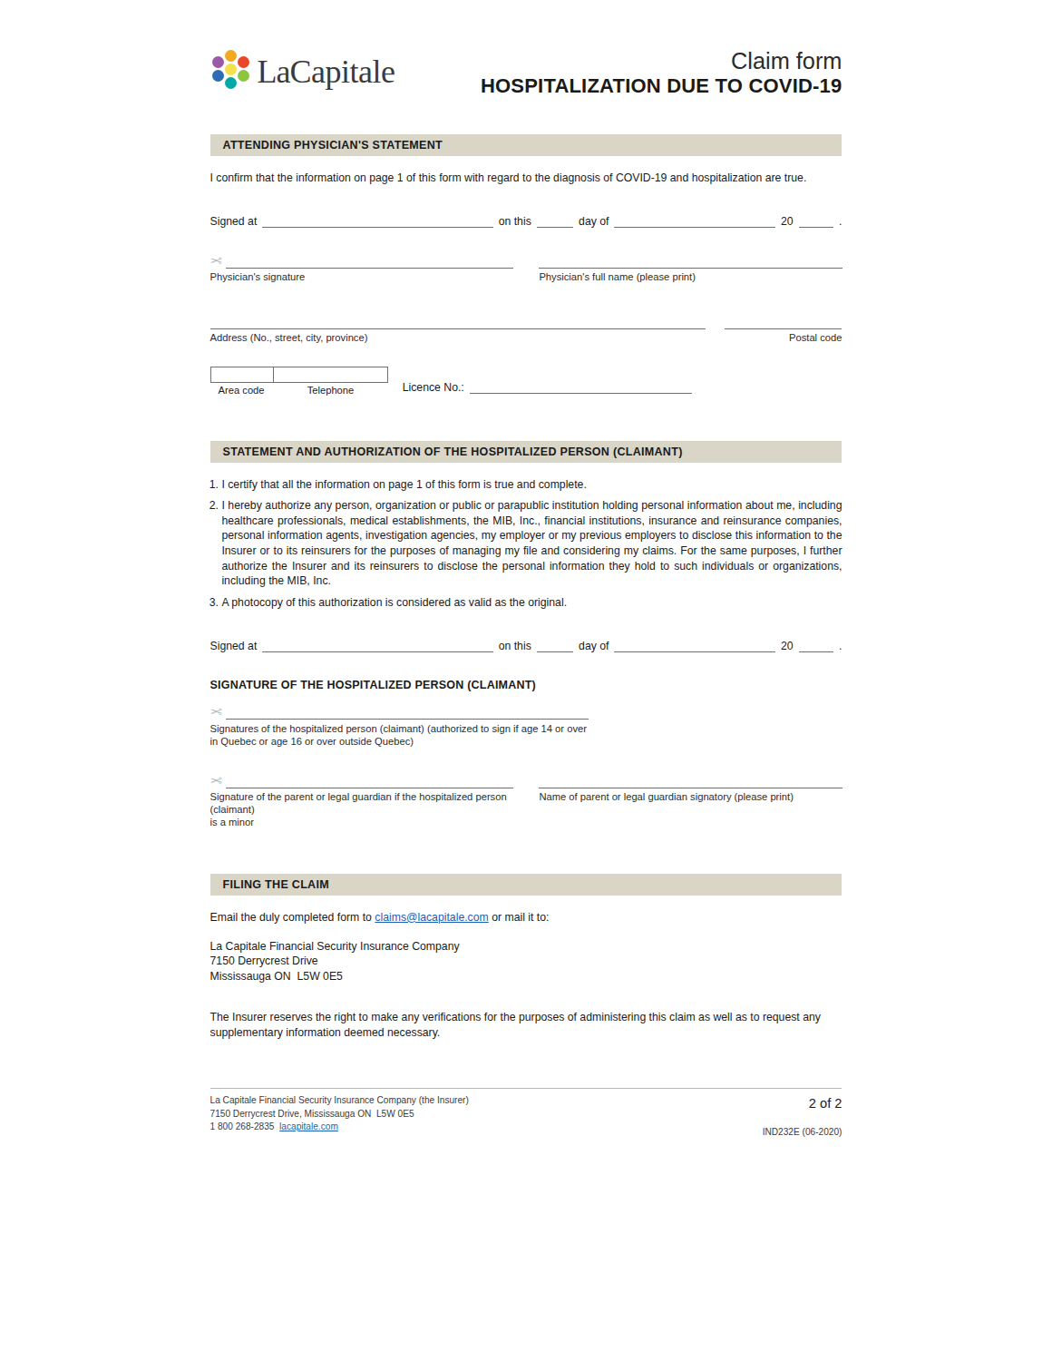La Capitale
Claim form
HOSPITALIZATION DUE TO COVID-19
ATTENDING PHYSICIAN'S STATEMENT
I confirm that the information on page 1 of this form with regard to the diagnosis of COVID-19 and hospitalization are true.
Signed at on this day of 20 .
✂
Physician's signature
Physician's full name (please print)
Address (No., street, city, province)
Postal code
Area code
Telephone
Licence No.:
STATEMENT AND AUTHORIZATION OF THE HOSPITALIZED PERSON (CLAIMANT)
I certify that all the information on page 1 of this form is true and complete.
I hereby authorize any person, organization or public or parapublic institution holding personal information about me, including healthcare professionals, medical establishments, the MIB, Inc., financial institutions, insurance and reinsurance companies, personal information agents, investigation agencies, my employer or my previous employers to disclose this information to the Insurer or to its reinsurers for the purposes of managing my file and considering my claims. For the same purposes, I further authorize the Insurer and its reinsurers to disclose the personal information they hold to such individuals or organizations, including the MIB, Inc.
A photocopy of this authorization is considered as valid as the original.
Signed at on this day of 20 .
SIGNATURE OF THE HOSPITALIZED PERSON (CLAIMANT)
✂
Signatures of the hospitalized person (claimant) (authorized to sign if age 14 or over
in Quebec or age 16 or over outside Quebec)
✂
Signature of the parent or legal guardian if the hospitalized person (claimant)
is a minor
Name of parent or legal guardian signatory (please print)
FILING THE CLAIM
Email the duly completed form to claims@lacapitale.com or mail it to:
La Capitale Financial Security Insurance Company
7150 Derrycrest Drive
Mississauga ON L5W 0E5
The Insurer reserves the right to make any verifications for the purposes of administering this claim as well as to request any supplementary information deemed necessary.
La Capitale Financial Security Insurance Company (the Insurer)
7150 Derrycrest Drive, Mississauga ON L5W 0E5
1 800 268-2835 lacapitale.com
2 of 2
IND232E (06-2020)